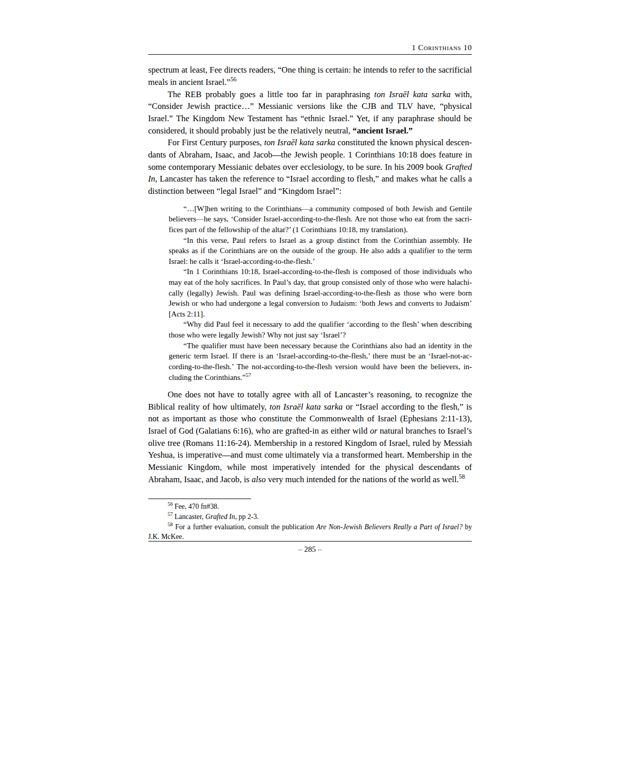1 Corinthians 10
spectrum at least, Fee directs readers, “One thing is certain: he intends to refer to the sacrificial meals in ancient Israel.”56
The REB probably goes a little too far in paraphrasing ton Israēl kata sarka with, “Consider Jewish practice…” Messianic versions like the CJB and TLV have, “physical Israel.” The Kingdom New Testament has “ethnic Israel.” Yet, if any paraphrase should be considered, it should probably just be the relatively neutral, “ancient Israel.”
For First Century purposes, ton Israēl kata sarka constituted the known physical descendants of Abraham, Isaac, and Jacob—the Jewish people. 1 Corinthians 10:18 does feature in some contemporary Messianic debates over ecclesiology, to be sure. In his 2009 book Grafted In, Lancaster has taken the reference to “Israel according to flesh,” and makes what he calls a distinction between “legal Israel” and “Kingdom Israel”:
“…[W]hen writing to the Corinthians—a community composed of both Jewish and Gentile believers—he says, ‘Consider Israel-according-to-the-flesh. Are not those who eat from the sacrifices part of the fellowship of the altar?’ (1 Corinthians 10:18, my translation).
“In this verse, Paul refers to Israel as a group distinct from the Corinthian assembly. He speaks as if the Corinthians are on the outside of the group. He also adds a qualifier to the term Israel: he calls it ‘Israel-according-to-the-flesh.’
“In 1 Corinthians 10:18, Israel-according-to-the-flesh is composed of those individuals who may eat of the holy sacrifices. In Paul’s day, that group consisted only of those who were halachically (legally) Jewish. Paul was defining Israel-according-to-the-flesh as those who were born Jewish or who had undergone a legal conversion to Judaism: ‘both Jews and converts to Judaism’ [Acts 2:11].
“Why did Paul feel it necessary to add the qualifier ‘according to the flesh’ when describing those who were legally Jewish? Why not just say ‘Israel’?
“The qualifier must have been necessary because the Corinthians also had an identity in the generic term Israel. If there is an ‘Israel-according-to-the-flesh,’ there must be an ‘Israel-not-according-to-the-flesh.’ The not-according-to-the-flesh version would have been the believers, including the Corinthians.”57
One does not have to totally agree with all of Lancaster’s reasoning, to recognize the Biblical reality of how ultimately, ton Israēl kata sarka or “Israel according to the flesh,” is not as important as those who constitute the Commonwealth of Israel (Ephesians 2:11-13), Israel of God (Galatians 6:16), who are grafted-in as either wild or natural branches to Israel’s olive tree (Romans 11:16-24). Membership in a restored Kingdom of Israel, ruled by Messiah Yeshua, is imperative—and must come ultimately via a transformed heart. Membership in the Messianic Kingdom, while most imperatively intended for the physical descendants of Abraham, Isaac, and Jacob, is also very much intended for the nations of the world as well.58
56 Fee, 470 fn#38.
57 Lancaster, Grafted In, pp 2-3.
58 For a further evaluation, consult the publication Are Non-Jewish Believers Really a Part of Israel? by J.K. McKee.
– 285 –